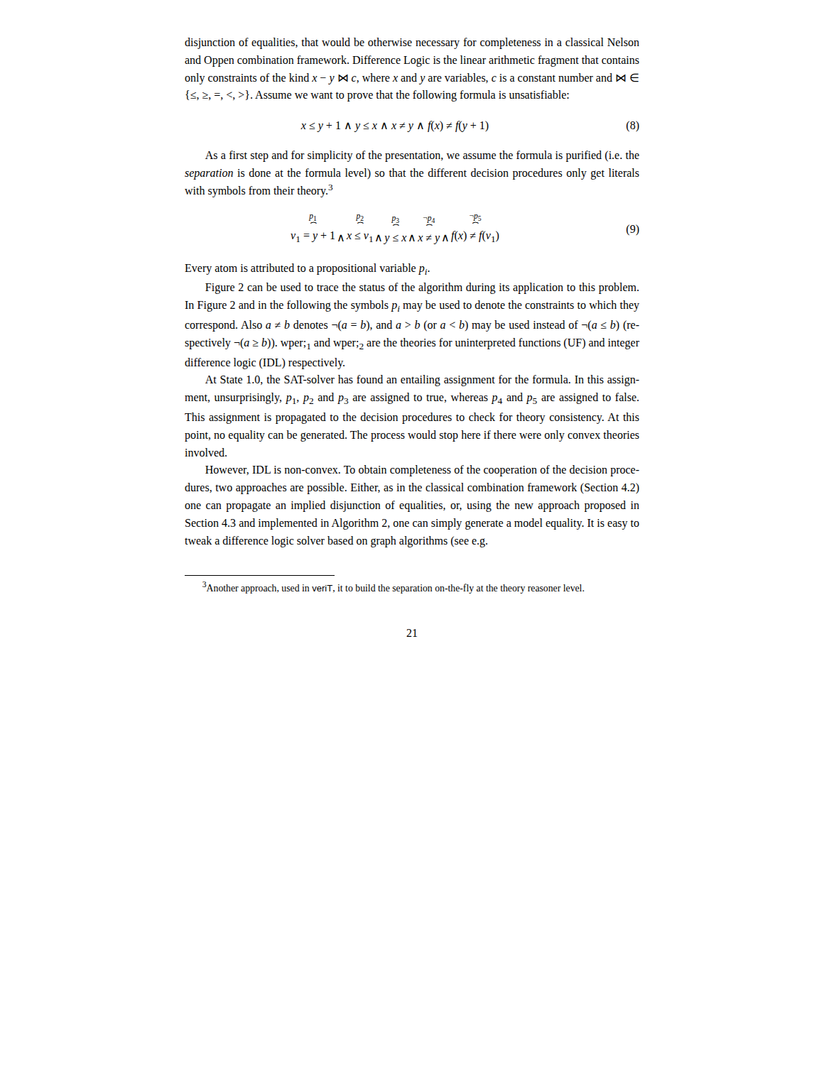disjunction of equalities, that would be otherwise necessary for completeness in a classical Nelson and Oppen combination framework. Difference Logic is the linear arithmetic fragment that contains only constraints of the kind x − y ⋈ c, where x and y are variables, c is a constant number and ⋈ ∈ {≤, ≥, =, <, >}. Assume we want to prove that the following formula is unsatisfiable:
x ≤ y + 1 ∧ y ≤ x ∧ x ≠ y ∧ f(x) ≠ f(y + 1) (8)
As a first step and for simplicity of the presentation, we assume the formula is purified (i.e. the separation is done at the formula level) so that the different decision procedures only get literals with symbols from their theory.3
p1⏞v1 = y + 1∧p2⏞x ≤ v1∧p3⏞y ≤ x∧¬p4⏞x ≠ y∧¬p5⏞f(x) ≠ f(v1) (9)
Every atom is attributed to a propositional variable pi.
Figure 2 can be used to trace the status of the algorithm during its application to this problem. In Figure 2 and in the following the symbols pi may be used to denote the constraints to which they correspond. Also a ≠ b denotes ¬(a = b), and a > b (or a < b) may be used instead of ¬(a ≤ b) (respectively ¬(a ≥ b)). wper;1 and wper;2 are the theories for uninterpreted functions (UF) and integer difference logic (IDL) respectively.
At State 1.0, the SAT-solver has found an entailing assignment for the formula. In this assignment, unsurprisingly, p1, p2 and p3 are assigned to true, whereas p4 and p5 are assigned to false. This assignment is propagated to the decision procedures to check for theory consistency. At this point, no equality can be generated. The process would stop here if there were only convex theories involved.
However, IDL is non-convex. To obtain completeness of the cooperation of the decision procedures, two approaches are possible. Either, as in the classical combination framework (Section 4.2) one can propagate an implied disjunction of equalities, or, using the new approach proposed in Section 4.3 and implemented in Algorithm 2, one can simply generate a model equality. It is easy to tweak a difference logic solver based on graph algorithms (see e.g.
3Another approach, used in veriT, it to build the separation on-the-fly at the theory reasoner level.
21